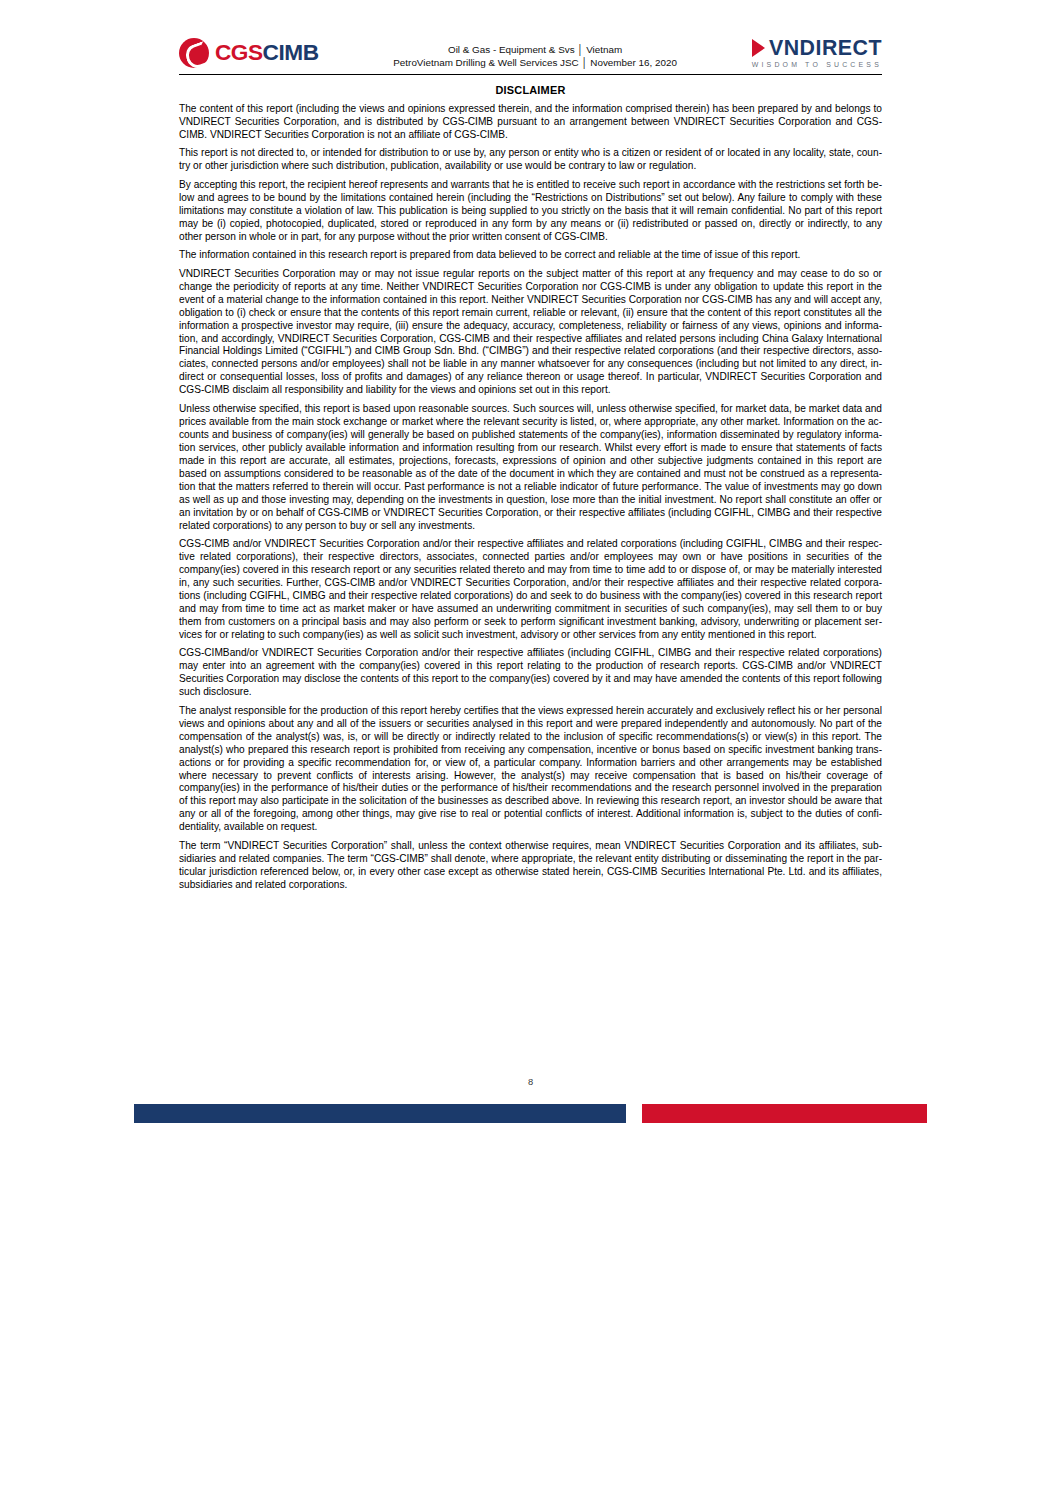CGS CIMB
Oil & Gas - Equipment & Svs │ Vietnam
PetroVietnam Drilling & Well Services JSC │ November 16, 2020
VN DIRECT
WISDOM TO SUCCESS
DISCLAIMER
The content of this report (including the views and opinions expressed therein, and the information comprised therein) has been prepared by and belongs to VNDIRECT Securities Corporation, and is distributed by CGS-CIMB pursuant to an arrangement between VNDIRECT Securities Corporation and CGS-CIMB. VNDIRECT Securities Corporation is not an affiliate of CGS-CIMB.
This report is not directed to, or intended for distribution to or use by, any person or entity who is a citizen or resident of or located in any locality, state, country or other jurisdiction where such distribution, publication, availability or use would be contrary to law or regulation.
By accepting this report, the recipient hereof represents and warrants that he is entitled to receive such report in accordance with the restrictions set forth below and agrees to be bound by the limitations contained herein (including the “Restrictions on Distributions” set out below). Any failure to comply with these limitations may constitute a violation of law. This publication is being supplied to you strictly on the basis that it will remain confidential. No part of this report may be (i) copied, photocopied, duplicated, stored or reproduced in any form by any means or (ii) redistributed or passed on, directly or indirectly, to any other person in whole or in part, for any purpose without the prior written consent of CGS-CIMB.
The information contained in this research report is prepared from data believed to be correct and reliable at the time of issue of this report.
VNDIRECT Securities Corporation may or may not issue regular reports on the subject matter of this report at any frequency and may cease to do so or change the periodicity of reports at any time. Neither VNDIRECT Securities Corporation nor CGS-CIMB is under any obligation to update this report in the event of a material change to the information contained in this report. Neither VNDIRECT Securities Corporation nor CGS-CIMB has any and will accept any, obligation to (i) check or ensure that the contents of this report remain current, reliable or relevant, (ii) ensure that the content of this report constitutes all the information a prospective investor may require, (iii) ensure the adequacy, accuracy, completeness, reliability or fairness of any views, opinions and information, and accordingly, VNDIRECT Securities Corporation, CGS-CIMB and their respective affiliates and related persons including China Galaxy International Financial Holdings Limited (“CGIFHL”) and CIMB Group Sdn. Bhd. (“CIMBG”) and their respective related corporations (and their respective directors, associates, connected persons and/or employees) shall not be liable in any manner whatsoever for any consequences (including but not limited to any direct, indirect or consequential losses, loss of profits and damages) of any reliance thereon or usage thereof. In particular, VNDIRECT Securities Corporation and CGS-CIMB disclaim all responsibility and liability for the views and opinions set out in this report.
Unless otherwise specified, this report is based upon reasonable sources. Such sources will, unless otherwise specified, for market data, be market data and prices available from the main stock exchange or market where the relevant security is listed, or, where appropriate, any other market. Information on the accounts and business of company(ies) will generally be based on published statements of the company(ies), information disseminated by regulatory information services, other publicly available information and information resulting from our research. Whilst every effort is made to ensure that statements of facts made in this report are accurate, all estimates, projections, forecasts, expressions of opinion and other subjective judgments contained in this report are based on assumptions considered to be reasonable as of the date of the document in which they are contained and must not be construed as a representation that the matters referred to therein will occur. Past performance is not a reliable indicator of future performance. The value of investments may go down as well as up and those investing may, depending on the investments in question, lose more than the initial investment. No report shall constitute an offer or an invitation by or on behalf of CGS-CIMB or VNDIRECT Securities Corporation, or their respective affiliates (including CGIFHL, CIMBG and their respective related corporations) to any person to buy or sell any investments.
CGS-CIMB and/or VNDIRECT Securities Corporation and/or their respective affiliates and related corporations (including CGIFHL, CIMBG and their respective related corporations), their respective directors, associates, connected parties and/or employees may own or have positions in securities of the company(ies) covered in this research report or any securities related thereto and may from time to time add to or dispose of, or may be materially interested in, any such securities. Further, CGS-CIMB and/or VNDIRECT Securities Corporation, and/or their respective affiliates and their respective related corporations (including CGIFHL, CIMBG and their respective related corporations) do and seek to do business with the company(ies) covered in this research report and may from time to time act as market maker or have assumed an underwriting commitment in securities of such company(ies), may sell them to or buy them from customers on a principal basis and may also perform or seek to perform significant investment banking, advisory, underwriting or placement services for or relating to such company(ies) as well as solicit such investment, advisory or other services from any entity mentioned in this report.
CGS-CIMBand/or VNDIRECT Securities Corporation and/or their respective affiliates (including CGIFHL, CIMBG and their respective related corporations) may enter into an agreement with the company(ies) covered in this report relating to the production of research reports. CGS-CIMB and/or VNDIRECT Securities Corporation may disclose the contents of this report to the company(ies) covered by it and may have amended the contents of this report following such disclosure.
The analyst responsible for the production of this report hereby certifies that the views expressed herein accurately and exclusively reflect his or her personal views and opinions about any and all of the issuers or securities analysed in this report and were prepared independently and autonomously. No part of the compensation of the analyst(s) was, is, or will be directly or indirectly related to the inclusion of specific recommendations(s) or view(s) in this report. The analyst(s) who prepared this research report is prohibited from receiving any compensation, incentive or bonus based on specific investment banking transactions or for providing a specific recommendation for, or view of, a particular company. Information barriers and other arrangements may be established where necessary to prevent conflicts of interests arising. However, the analyst(s) may receive compensation that is based on his/their coverage of company(ies) in the performance of his/their duties or the performance of his/their recommendations and the research personnel involved in the preparation of this report may also participate in the solicitation of the businesses as described above. In reviewing this research report, an investor should be aware that any or all of the foregoing, among other things, may give rise to real or potential conflicts of interest. Additional information is, subject to the duties of confidentiality, available on request.
The term “VNDIRECT Securities Corporation” shall, unless the context otherwise requires, mean VNDIRECT Securities Corporation and its affiliates, subsidiaries and related companies. The term “CGS-CIMB” shall denote, where appropriate, the relevant entity distributing or disseminating the report in the particular jurisdiction referenced below, or, in every other case except as otherwise stated herein, CGS-CIMB Securities International Pte. Ltd. and its affiliates, subsidiaries and related corporations.
8